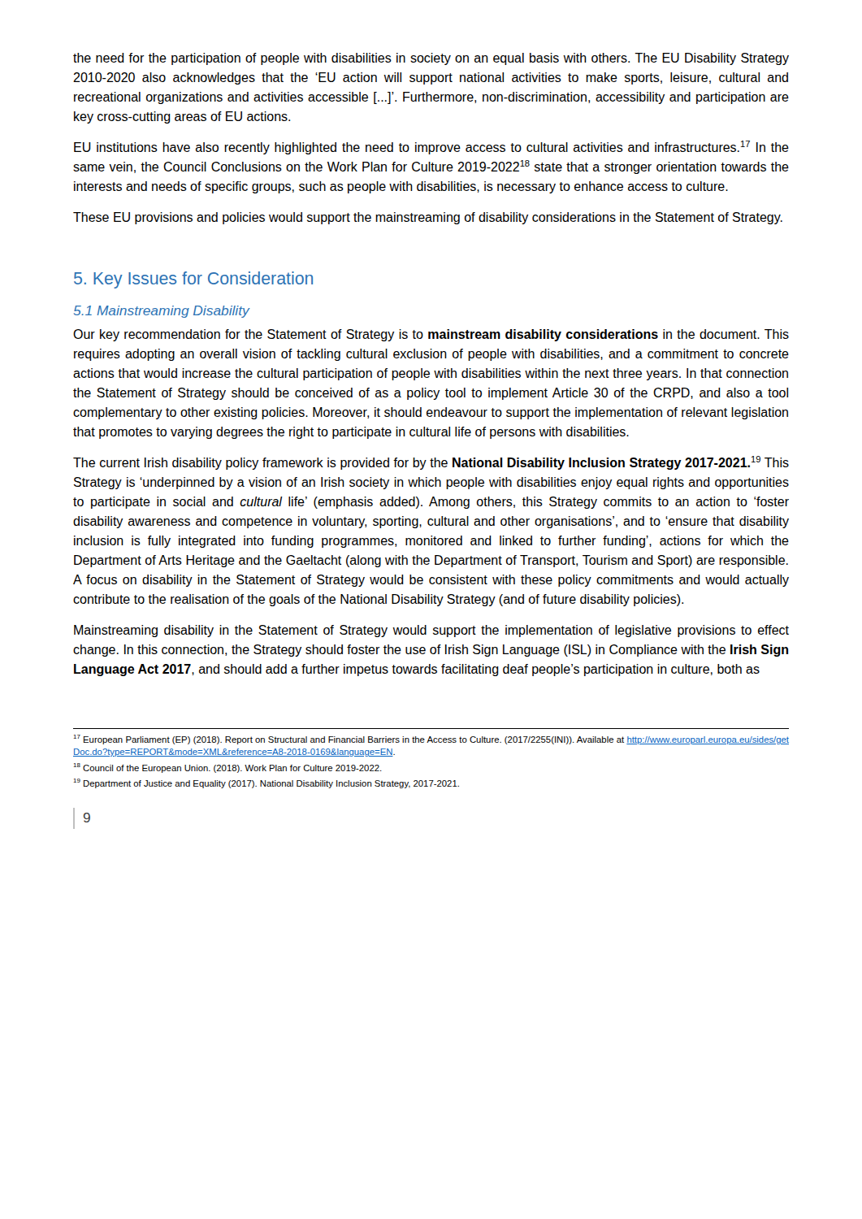the need for the participation of people with disabilities in society on an equal basis with others. The EU Disability Strategy 2010-2020 also acknowledges that the ‘EU action will support national activities to make sports, leisure, cultural and recreational organizations and activities accessible [...]’. Furthermore, non-discrimination, accessibility and participation are key cross-cutting areas of EU actions.
EU institutions have also recently highlighted the need to improve access to cultural activities and infrastructures.17 In the same vein, the Council Conclusions on the Work Plan for Culture 2019-202218 state that a stronger orientation towards the interests and needs of specific groups, such as people with disabilities, is necessary to enhance access to culture.
These EU provisions and policies would support the mainstreaming of disability considerations in the Statement of Strategy.
5. Key Issues for Consideration
5.1 Mainstreaming Disability
Our key recommendation for the Statement of Strategy is to mainstream disability considerations in the document. This requires adopting an overall vision of tackling cultural exclusion of people with disabilities, and a commitment to concrete actions that would increase the cultural participation of people with disabilities within the next three years. In that connection the Statement of Strategy should be conceived of as a policy tool to implement Article 30 of the CRPD, and also a tool complementary to other existing policies. Moreover, it should endeavour to support the implementation of relevant legislation that promotes to varying degrees the right to participate in cultural life of persons with disabilities.
The current Irish disability policy framework is provided for by the National Disability Inclusion Strategy 2017-2021.19 This Strategy is ‘underpinned by a vision of an Irish society in which people with disabilities enjoy equal rights and opportunities to participate in social and cultural life’ (emphasis added). Among others, this Strategy commits to an action to ‘foster disability awareness and competence in voluntary, sporting, cultural and other organisations’, and to ‘ensure that disability inclusion is fully integrated into funding programmes, monitored and linked to further funding’, actions for which the Department of Arts Heritage and the Gaeltacht (along with the Department of Transport, Tourism and Sport) are responsible. A focus on disability in the Statement of Strategy would be consistent with these policy commitments and would actually contribute to the realisation of the goals of the National Disability Strategy (and of future disability policies).
Mainstreaming disability in the Statement of Strategy would support the implementation of legislative provisions to effect change. In this connection, the Strategy should foster the use of Irish Sign Language (ISL) in Compliance with the Irish Sign Language Act 2017, and should add a further impetus towards facilitating deaf people’s participation in culture, both as
17 European Parliament (EP) (2018). Report on Structural and Financial Barriers in the Access to Culture. (2017/2255(INI)). Available at http://www.europarl.europa.eu/sides/getDoc.do?type=REPORT&mode=XML&reference=A8-2018-0169&language=EN.
18 Council of the European Union. (2018). Work Plan for Culture 2019-2022.
19 Department of Justice and Equality (2017). National Disability Inclusion Strategy, 2017-2021.
9